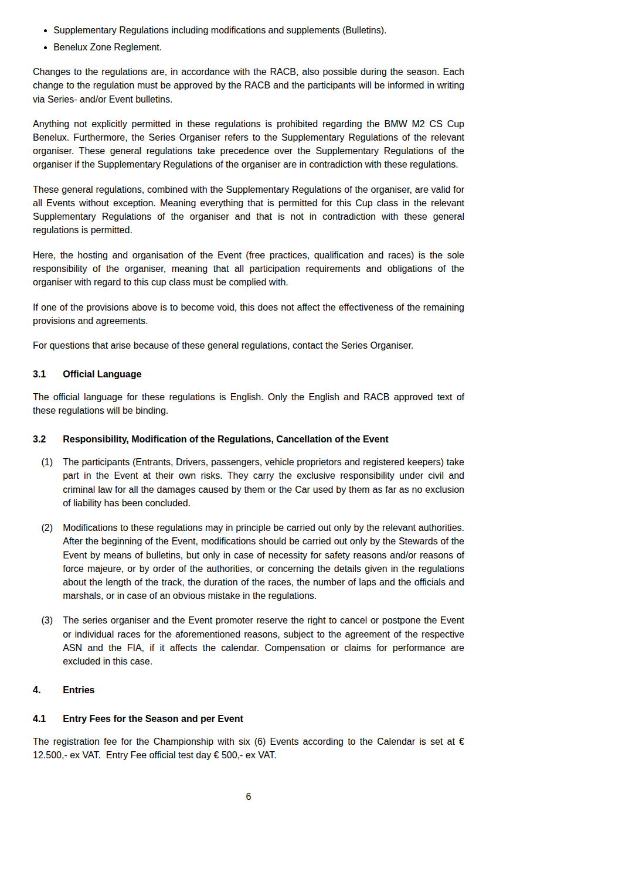Supplementary Regulations including modifications and supplements (Bulletins).
Benelux Zone Reglement.
Changes to the regulations are, in accordance with the RACB, also possible during the season. Each change to the regulation must be approved by the RACB and the participants will be informed in writing via Series- and/or Event bulletins.
Anything not explicitly permitted in these regulations is prohibited regarding the BMW M2 CS Cup Benelux. Furthermore, the Series Organiser refers to the Supplementary Regulations of the relevant organiser. These general regulations take precedence over the Supplementary Regulations of the organiser if the Supplementary Regulations of the organiser are in contradiction with these regulations.
These general regulations, combined with the Supplementary Regulations of the organiser, are valid for all Events without exception. Meaning everything that is permitted for this Cup class in the relevant Supplementary Regulations of the organiser and that is not in contradiction with these general regulations is permitted.
Here, the hosting and organisation of the Event (free practices, qualification and races) is the sole responsibility of the organiser, meaning that all participation requirements and obligations of the organiser with regard to this cup class must be complied with.
If one of the provisions above is to become void, this does not affect the effectiveness of the remaining provisions and agreements.
For questions that arise because of these general regulations, contact the Series Organiser.
3.1 Official Language
The official language for these regulations is English. Only the English and RACB approved text of these regulations will be binding.
3.2 Responsibility, Modification of the Regulations, Cancellation of the Event
The participants (Entrants, Drivers, passengers, vehicle proprietors and registered keepers) take part in the Event at their own risks. They carry the exclusive responsibility under civil and criminal law for all the damages caused by them or the Car used by them as far as no exclusion of liability has been concluded.
Modifications to these regulations may in principle be carried out only by the relevant authorities. After the beginning of the Event, modifications should be carried out only by the Stewards of the Event by means of bulletins, but only in case of necessity for safety reasons and/or reasons of force majeure, or by order of the authorities, or concerning the details given in the regulations about the length of the track, the duration of the races, the number of laps and the officials and marshals, or in case of an obvious mistake in the regulations.
The series organiser and the Event promoter reserve the right to cancel or postpone the Event or individual races for the aforementioned reasons, subject to the agreement of the respective ASN and the FIA, if it affects the calendar. Compensation or claims for performance are excluded in this case.
4. Entries
4.1 Entry Fees for the Season and per Event
The registration fee for the Championship with six (6) Events according to the Calendar is set at € 12.500,- ex VAT. Entry Fee official test day € 500,- ex VAT.
6